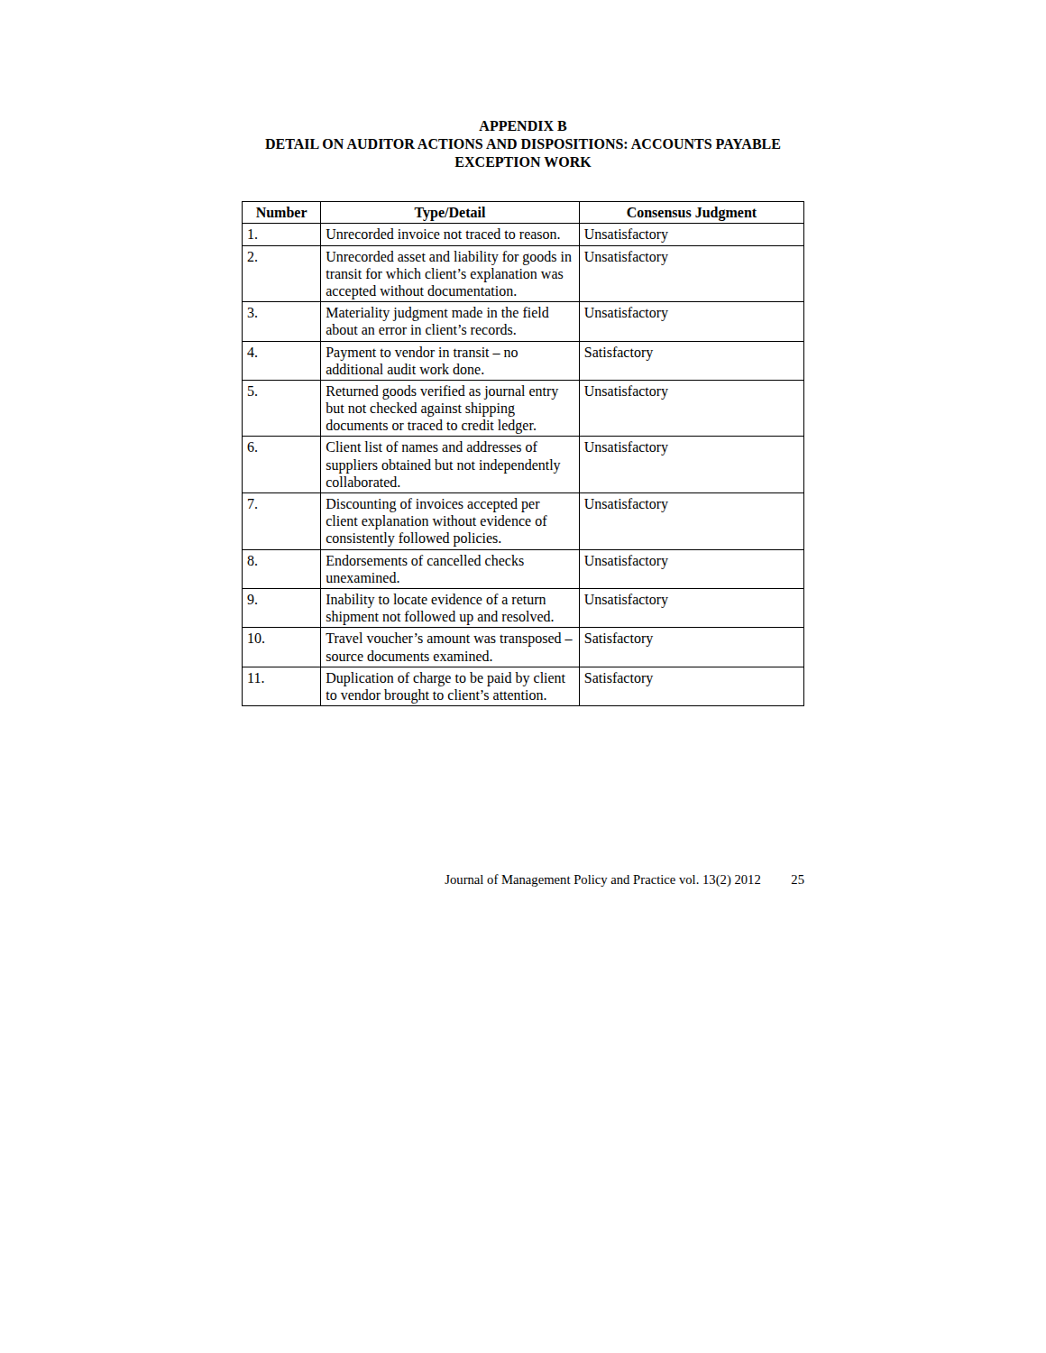APPENDIX B DETAIL ON AUDITOR ACTIONS AND DISPOSITIONS: ACCOUNTS PAYABLE EXCEPTION WORK
| Number | Type/Detail | Consensus Judgment |
| --- | --- | --- |
| 1. | Unrecorded invoice not traced to reason. | Unsatisfactory |
| 2. | Unrecorded asset and liability for goods in transit for which client’s explanation was accepted without documentation. | Unsatisfactory |
| 3. | Materiality judgment made in the field about an error in client’s records. | Unsatisfactory |
| 4. | Payment to vendor in transit – no additional audit work done. | Satisfactory |
| 5. | Returned goods verified as journal entry but not checked against shipping documents or traced to credit ledger. | Unsatisfactory |
| 6. | Client list of names and addresses of suppliers obtained but not independently collaborated. | Unsatisfactory |
| 7. | Discounting of invoices accepted per client explanation without evidence of consistently followed policies. | Unsatisfactory |
| 8. | Endorsements of cancelled checks unexamined. | Unsatisfactory |
| 9. | Inability to locate evidence of a return shipment not followed up and resolved. | Unsatisfactory |
| 10. | Travel voucher’s amount was transposed – source documents examined. | Satisfactory |
| 11. | Duplication of charge to be paid by client to vendor brought to client’s attention. | Satisfactory |
Journal of Management Policy and Practice vol. 13(2) 201225